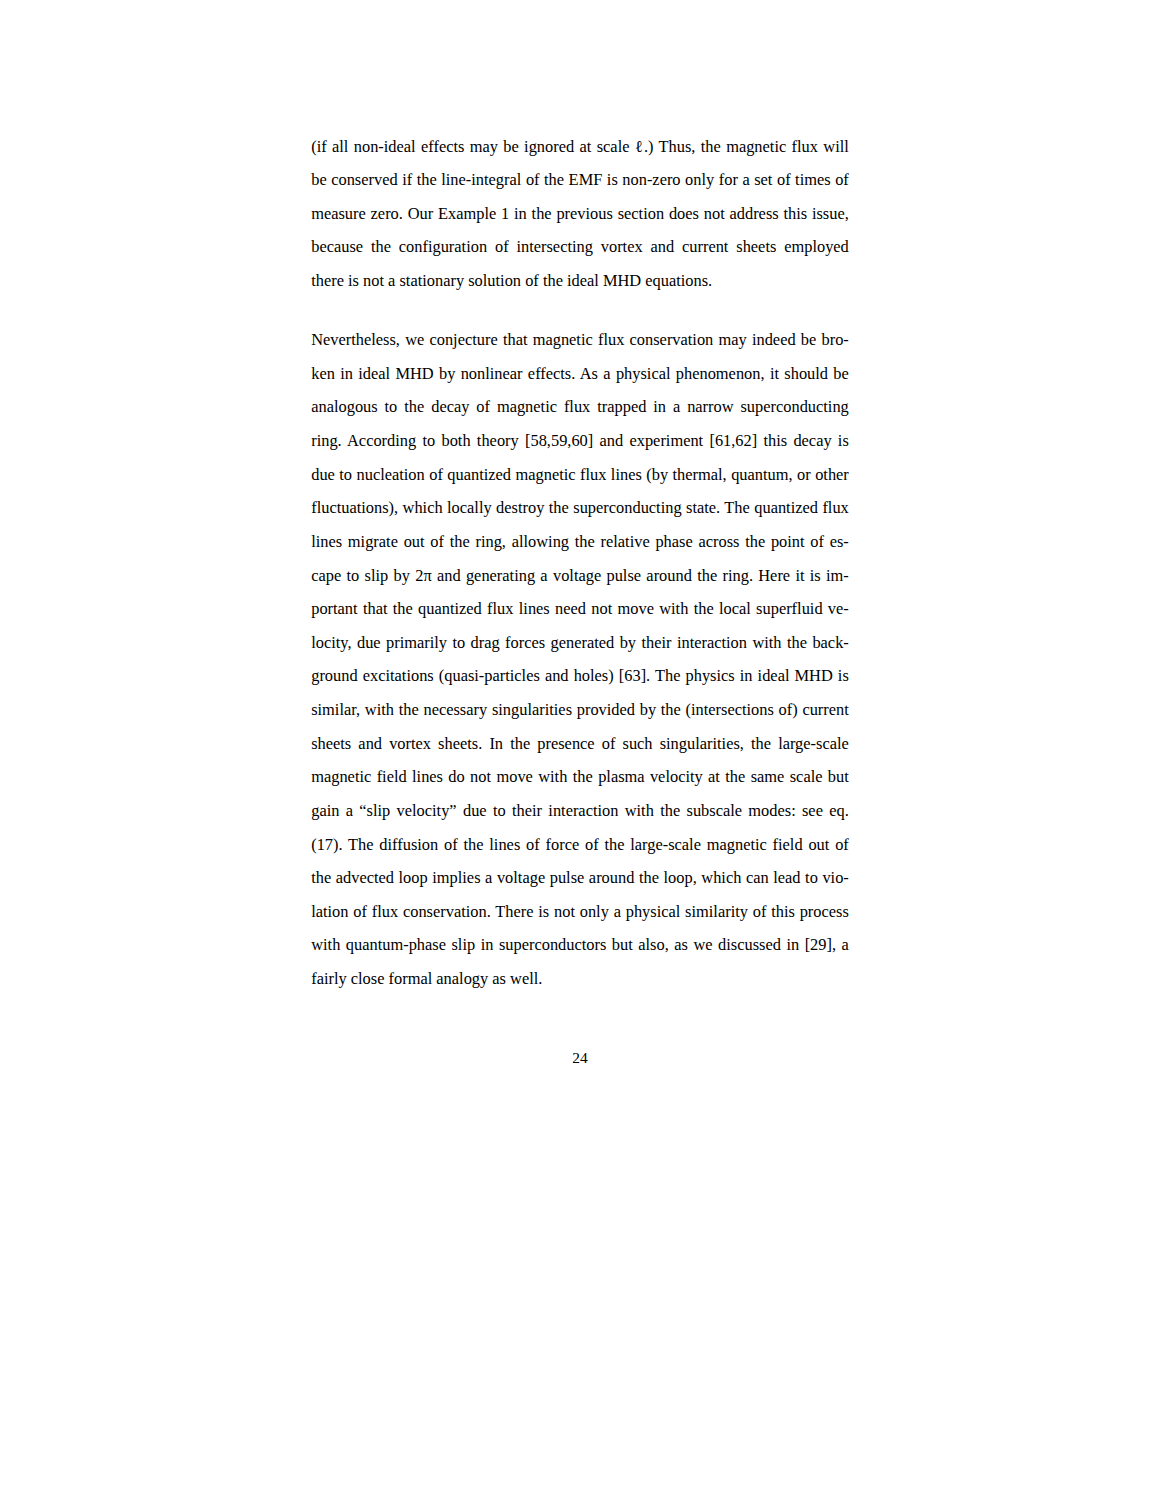(if all non-ideal effects may be ignored at scale ℓ.) Thus, the magnetic flux will be conserved if the line-integral of the EMF is non-zero only for a set of times of measure zero. Our Example 1 in the previous section does not address this issue, because the configuration of intersecting vortex and current sheets employed there is not a stationary solution of the ideal MHD equations.
Nevertheless, we conjecture that magnetic flux conservation may indeed be broken in ideal MHD by nonlinear effects. As a physical phenomenon, it should be analogous to the decay of magnetic flux trapped in a narrow superconducting ring. According to both theory [58,59,60] and experiment [61,62] this decay is due to nucleation of quantized magnetic flux lines (by thermal, quantum, or other fluctuations), which locally destroy the superconducting state. The quantized flux lines migrate out of the ring, allowing the relative phase across the point of escape to slip by 2π and generating a voltage pulse around the ring. Here it is important that the quantized flux lines need not move with the local superfluid velocity, due primarily to drag forces generated by their interaction with the background excitations (quasi-particles and holes) [63]. The physics in ideal MHD is similar, with the necessary singularities provided by the (intersections of) current sheets and vortex sheets. In the presence of such singularities, the large-scale magnetic field lines do not move with the plasma velocity at the same scale but gain a “slip velocity” due to their interaction with the subscale modes: see eq. (17). The diffusion of the lines of force of the large-scale magnetic field out of the advected loop implies a voltage pulse around the loop, which can lead to violation of flux conservation. There is not only a physical similarity of this process with quantum-phase slip in superconductors but also, as we discussed in [29], a fairly close formal analogy as well.
24